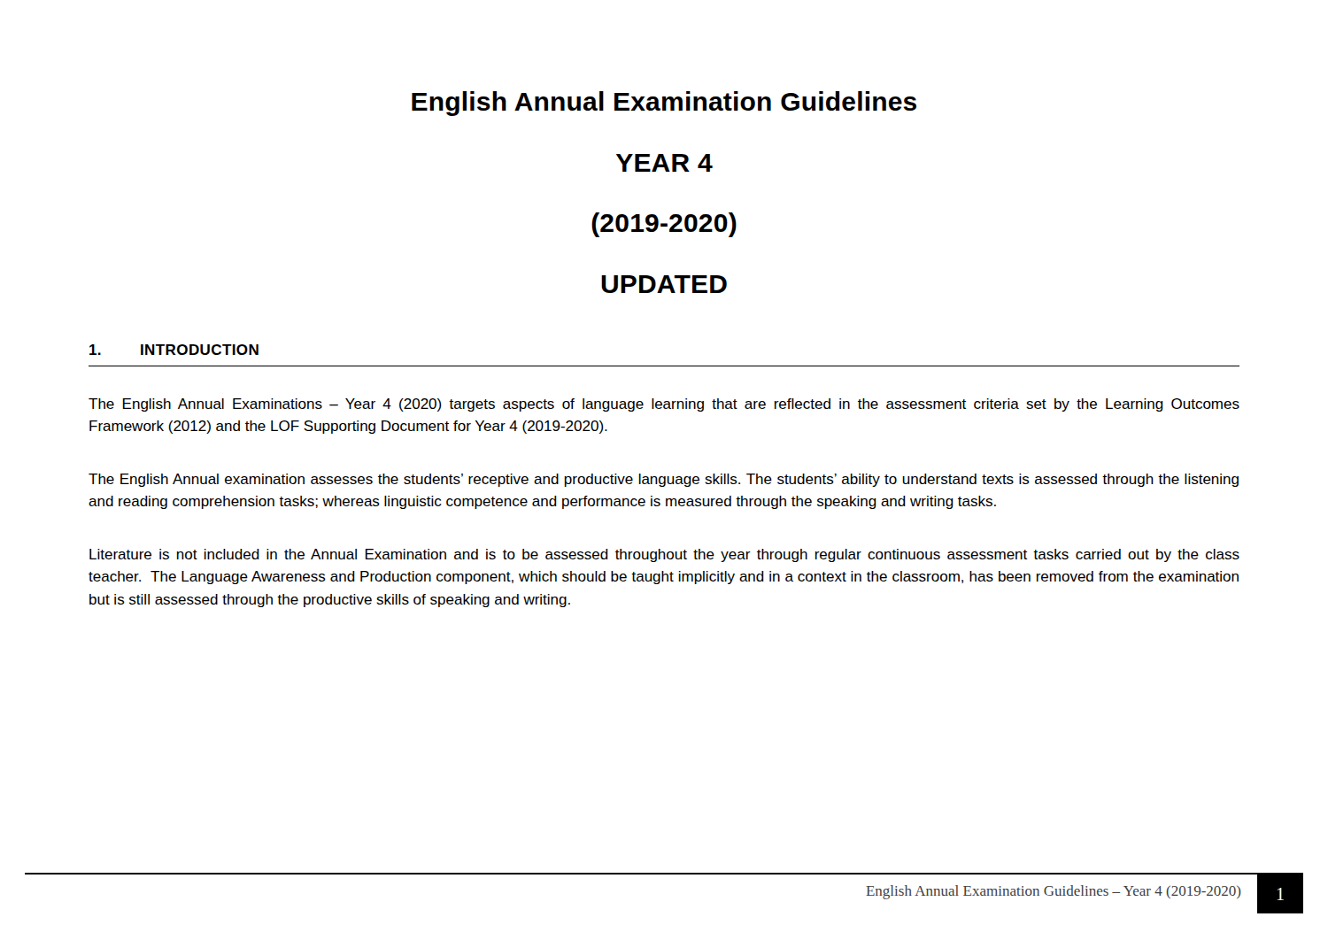English Annual Examination Guidelines
YEAR 4
(2019-2020)
UPDATED
1. INTRODUCTION
The English Annual Examinations – Year 4 (2020) targets aspects of language learning that are reflected in the assessment criteria set by the Learning Outcomes Framework (2012) and the LOF Supporting Document for Year 4 (2019-2020).
The English Annual examination assesses the students’ receptive and productive language skills. The students’ ability to understand texts is assessed through the listening and reading comprehension tasks; whereas linguistic competence and performance is measured through the speaking and writing tasks.
Literature is not included in the Annual Examination and is to be assessed throughout the year through regular continuous assessment tasks carried out by the class teacher. The Language Awareness and Production component, which should be taught implicitly and in a context in the classroom, has been removed from the examination but is still assessed through the productive skills of speaking and writing.
English Annual Examination Guidelines – Year 4 (2019-2020)
1